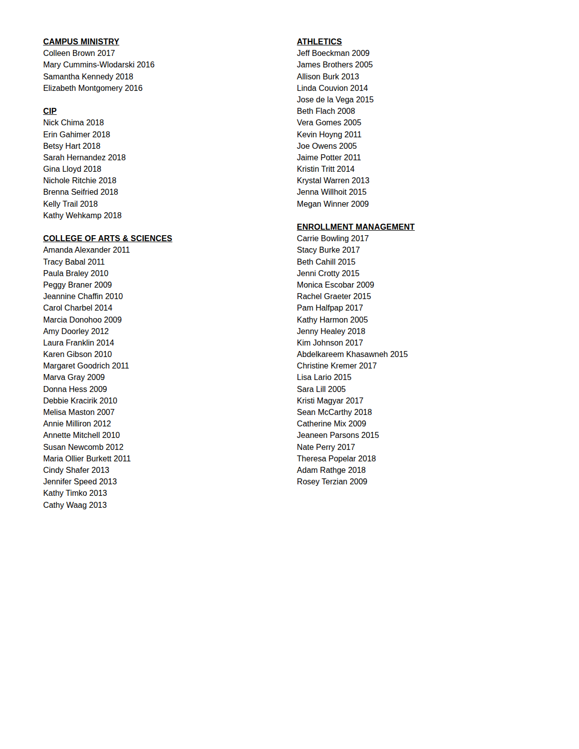CAMPUS MINISTRY
Colleen Brown 2017
Mary Cummins-Wlodarski 2016
Samantha Kennedy 2018
Elizabeth Montgomery 2016
CIP
Nick Chima 2018
Erin Gahimer 2018
Betsy Hart 2018
Sarah Hernandez 2018
Gina Lloyd 2018
Nichole Ritchie 2018
Brenna Seifried 2018
Kelly Trail 2018
Kathy Wehkamp 2018
COLLEGE OF ARTS & SCIENCES
Amanda Alexander 2011
Tracy Babal 2011
Paula Braley 2010
Peggy Braner 2009
Jeannine Chaffin 2010
Carol Charbel 2014
Marcia Donohoo 2009
Amy Doorley 2012
Laura Franklin 2014
Karen Gibson 2010
Margaret Goodrich 2011
Marva Gray 2009
Donna Hess 2009
Debbie Kracirik 2010
Melisa Maston 2007
Annie Milliron 2012
Annette Mitchell 2010
Susan Newcomb 2012
Maria Ollier Burkett 2011
Cindy Shafer 2013
Jennifer Speed 2013
Kathy Timko 2013
Cathy Waag 2013
ATHLETICS
Jeff Boeckman 2009
James Brothers 2005
Allison Burk 2013
Linda Couvion 2014
Jose de la Vega 2015
Beth Flach 2008
Vera Gomes 2005
Kevin Hoyng 2011
Joe Owens 2005
Jaime Potter 2011
Kristin Tritt 2014
Krystal Warren 2013
Jenna Willhoit 2015
Megan Winner 2009
ENROLLMENT MANAGEMENT
Carrie Bowling 2017
Stacy Burke 2017
Beth Cahill 2015
Jenni Crotty 2015
Monica Escobar 2009
Rachel Graeter 2015
Pam Halfpap 2017
Kathy Harmon 2005
Jenny Healey 2018
Kim Johnson 2017
Abdelkareem Khasawneh 2015
Christine Kremer 2017
Lisa Lario 2015
Sara Lill 2005
Kristi Magyar 2017
Sean McCarthy 2018
Catherine Mix 2009
Jeaneen Parsons 2015
Nate Perry 2017
Theresa Popelar 2018
Adam Rathge 2018
Rosey Terzian 2009